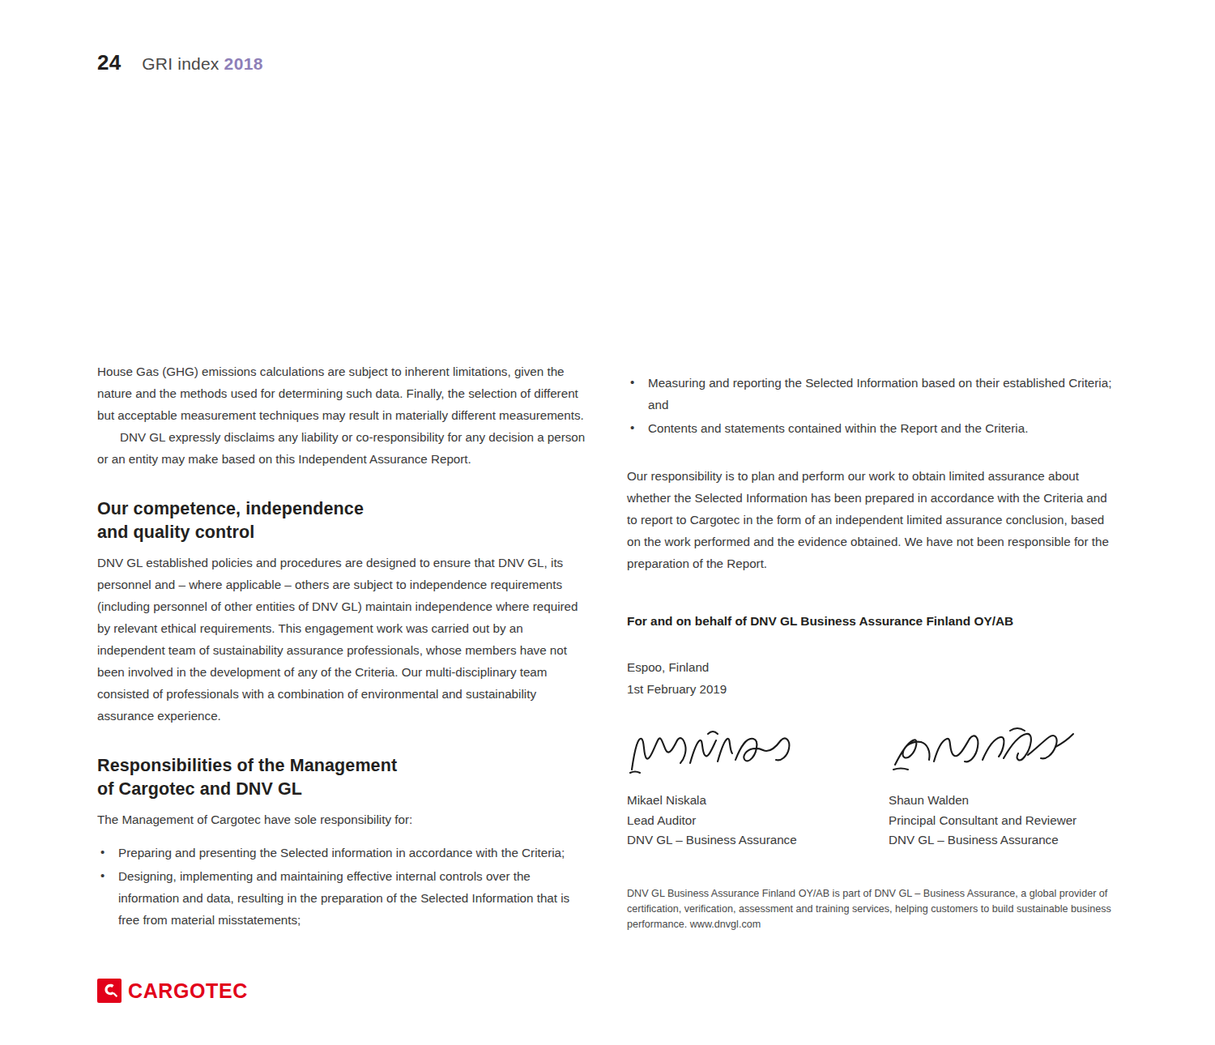24
GRI index 2018
House Gas (GHG) emissions calculations are subject to inherent limitations, given the nature and the methods used for determining such data. Finally, the selection of different but acceptable measurement techniques may result in materially different measurements.
DNV GL expressly disclaims any liability or co-responsibility for any decision a person or an entity may make based on this Independent Assurance Report.
Our competence, independence
and quality control
DNV GL established policies and procedures are designed to ensure that DNV GL, its personnel and – where applicable – others are subject to independence requirements (including personnel of other entities of DNV GL) maintain independence where required by relevant ethical requirements. This engagement work was carried out by an independent team of sustainability assurance professionals, whose members have not been involved in the development of any of the Criteria. Our multi-disciplinary team consisted of professionals with a combination of environmental and sustainability assurance experience.
Responsibilities of the Management
of Cargotec and DNV GL
The Management of Cargotec have sole responsibility for:
Preparing and presenting the Selected information in accordance with the Criteria;
Designing, implementing and maintaining effective internal controls over the information and data, resulting in the preparation of the Selected Information that is free from material misstatements;
Measuring and reporting the Selected Information based on their established Criteria; and
Contents and statements contained within the Report and the Criteria.
Our responsibility is to plan and perform our work to obtain limited assurance about whether the Selected Information has been prepared in accordance with the Criteria and to report to Cargotec in the form of an independent limited assurance conclusion, based on the work performed and the evidence obtained. We have not been responsible for the preparation of the Report.
For and on behalf of DNV GL Business Assurance Finland OY/AB
Espoo, Finland
1st February 2019
Mikael Niskala
Lead Auditor
DNV GL – Business Assurance
Shaun Walden
Principal Consultant and Reviewer
DNV GL – Business Assurance
DNV GL Business Assurance Finland OY/AB is part of DNV GL – Business Assurance, a global provider of certification, verification, assessment and training services, helping customers to build sustainable business performance. www.dnvgl.com
CARGOTEC